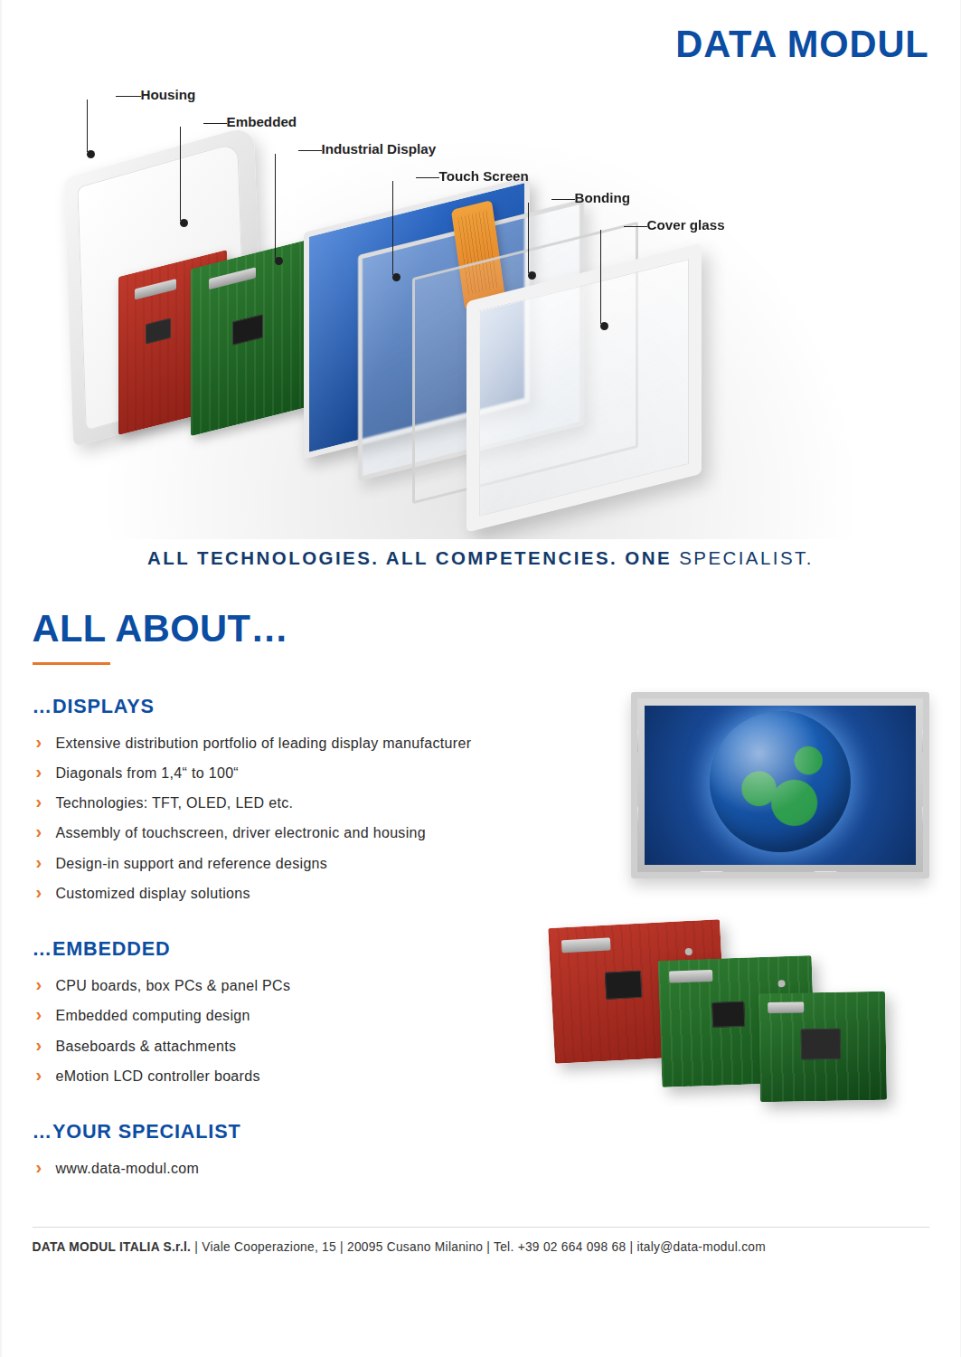DATA MODUL
Housing
Embedded
Industrial Display
Touch Screen
Bonding
Cover glass
All Technologies. All Competencies. One Specialist.
ALL ABOUT…
…Displays
Extensive distribution portfolio of leading display manufacturer
Diagonals from 1,4“ to 100“
Technologies: TFT, OLED, LED etc.
Assembly of touchscreen, driver electronic and housing
Design-in support and reference designs
Customized display solutions
…Embedded
CPU boards, box PCs & panel PCs
Embedded computing design
Baseboards & attachments
eMotion LCD controller boards
…Your Specialist
www.data-modul.com
DATA MODUL ITALIA S.r.l. | Viale Cooperazione, 15 | 20095 Cusano Milanino | Tel. +39 02 664 098 68 | italy@data-modul.com